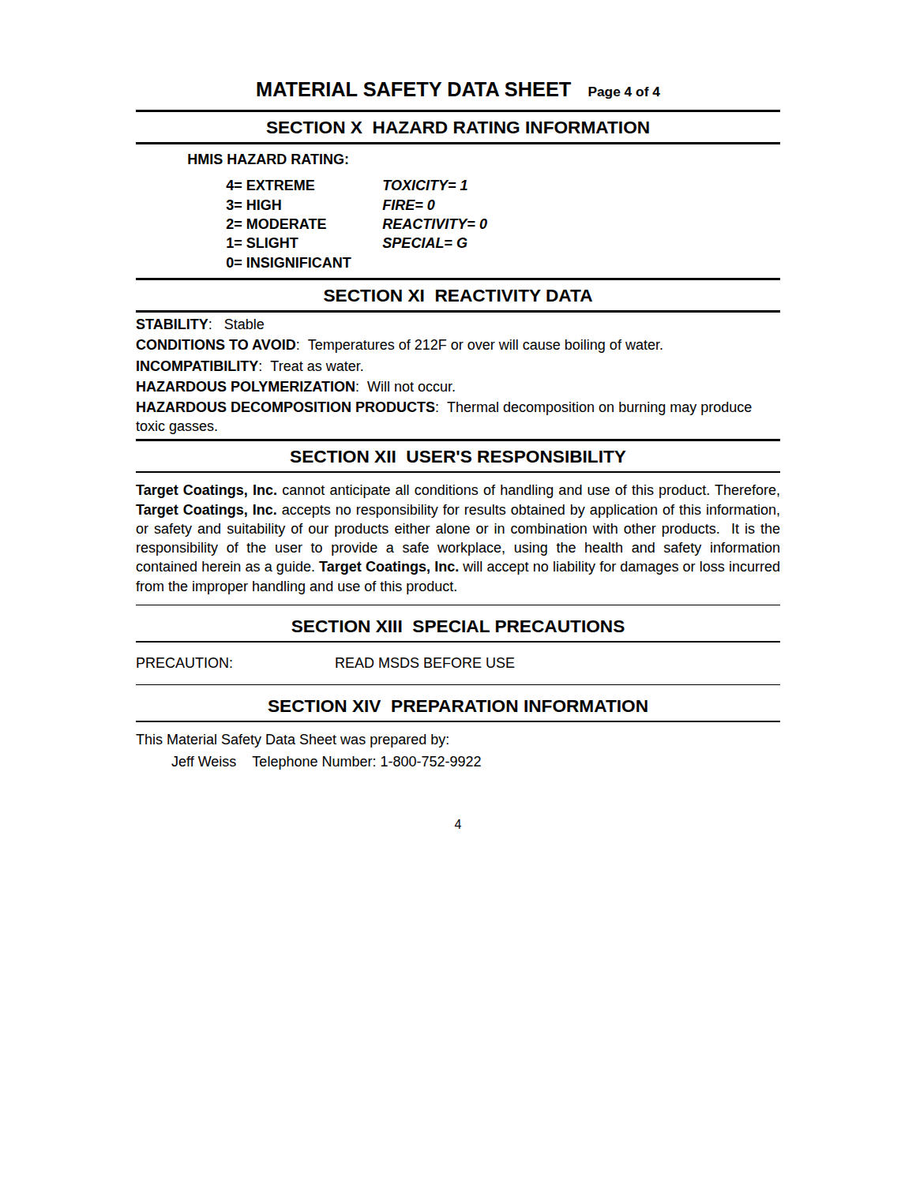MATERIAL SAFETY DATA SHEET Page 4 of 4
SECTION X HAZARD RATING INFORMATION
HMIS HAZARD RATING:
| 4= EXTREME | TOXICITY= 1 |
| 3= HIGH | FIRE= 0 |
| 2= MODERATE | REACTIVITY= 0 |
| 1= SLIGHT | SPECIAL= G |
| 0= INSIGNIFICANT | |
SECTION XI REACTIVITY DATA
STABILITY: Stable
CONDITIONS TO AVOID: Temperatures of 212F or over will cause boiling of water.
INCOMPATIBILITY: Treat as water.
HAZARDOUS POLYMERIZATION: Will not occur.
HAZARDOUS DECOMPOSITION PRODUCTS: Thermal decomposition on burning may produce toxic gasses.
SECTION XII USER'S RESPONSIBILITY
Target Coatings, Inc. cannot anticipate all conditions of handling and use of this product. Therefore, Target Coatings, Inc. accepts no responsibility for results obtained by application of this information, or safety and suitability of our products either alone or in combination with other products. It is the responsibility of the user to provide a safe workplace, using the health and safety information contained herein as a guide. Target Coatings, Inc. will accept no liability for damages or loss incurred from the improper handling and use of this product.
SECTION XIII SPECIAL PRECAUTIONS
PRECAUTION: READ MSDS BEFORE USE
SECTION XIV PREPARATION INFORMATION
This Material Safety Data Sheet was prepared by:
Jeff Weiss Telephone Number: 1-800-752-9922
4